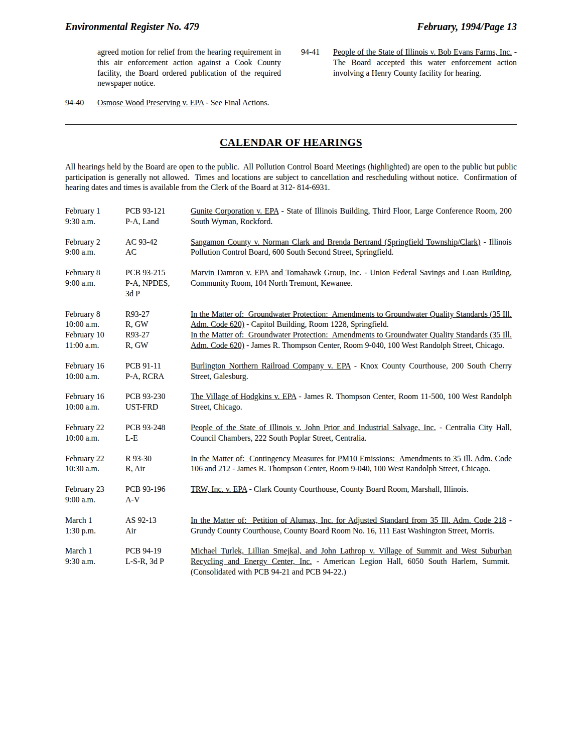Environmental Register No. 479 February, 1994/Page 13
agreed motion for relief from the hearing requirement in this air enforcement action against a Cook County facility, the Board ordered publication of the required newspaper notice.
94-40
Osmose Wood Preserving v. EPA - See Final Actions.
94-41
People of the State of Illinois v. Bob Evans Farms, Inc. - The Board accepted this water enforcement action involving a Henry County facility for hearing.
CALENDAR OF HEARINGS
All hearings held by the Board are open to the public. All Pollution Control Board Meetings (highlighted) are open to the public but public participation is generally not allowed. Times and locations are subject to cancellation and rescheduling without notice. Confirmation of hearing dates and times is available from the Clerk of the Board at 312- 814-6931.
| February 1 9:30 a.m. | PCB 93-121 P-A, Land | Gunite Corporation v. EPA - State of Illinois Building, Third Floor, Large Conference Room, 200 South Wyman, Rockford. |
| February 2 9:00 a.m. | AC 93-42 AC | Sangamon County v. Norman Clark and Brenda Bertrand (Springfield Township/Clark) - Illinois Pollution Control Board, 600 South Second Street, Springfield. |
| February 8 9:00 a.m. | PCB 93-215 P-A, NPDES, 3d P | Marvin Damron v. EPA and Tomahawk Group, Inc. - Union Federal Savings and Loan Building, Community Room, 104 North Tremont, Kewanee. |
| February 8 10:00 a.m. February 10 11:00 a.m. | R93-27 R, GW R93-27 R, GW | In the Matter of: Groundwater Protection: Amendments to Groundwater Quality Standards (35 Ill. Adm. Code 620) - Capitol Building, Room 1228, Springfield. In the Matter of: Groundwater Protection: Amendments to Groundwater Quality Standards (35 Ill. Adm. Code 620) - James R. Thompson Center, Room 9-040, 100 West Randolph Street, Chicago. |
| February 16 10:00 a.m. | PCB 91-11 P-A, RCRA | Burlington Northern Railroad Company v. EPA - Knox County Courthouse, 200 South Cherry Street, Galesburg. |
| February 16 10:00 a.m. | PCB 93-230 UST-FRD | The Village of Hodgkins v. EPA - James R. Thompson Center, Room 11-500, 100 West Randolph Street, Chicago. |
| February 22 10:00 a.m. | PCB 93-248 L-E | People of the State of Illinois v. John Prior and Industrial Salvage, Inc. - Centralia City Hall, Council Chambers, 222 South Poplar Street, Centralia. |
| February 22 10:30 a.m. | R 93-30 R, Air | In the Matter of: Contingency Measures for PM10 Emissions: Amendments to 35 Ill. Adm. Code 106 and 212 - James R. Thompson Center, Room 9-040, 100 West Randolph Street, Chicago. |
| February 23 9:00 a.m. | PCB 93-196 A-V | TRW, Inc. v. EPA - Clark County Courthouse, County Board Room, Marshall, Illinois. |
| March 1 1:30 p.m. | AS 92-13 Air | In the Matter of: Petition of Alumax, Inc. for Adjusted Standard from 35 Ill. Adm. Code 218 - Grundy County Courthouse, County Board Room No. 16, 111 East Washington Street, Morris. |
| March 1 9:30 a.m. | PCB 94-19 L-S-R, 3d P | Michael Turlek, Lillian Smejkal, and John Lathrop v. Village of Summit and West Suburban Recycling and Energy Center, Inc. - American Legion Hall, 6050 South Harlem, Summit. (Consolidated with PCB 94-21 and PCB 94-22.) |